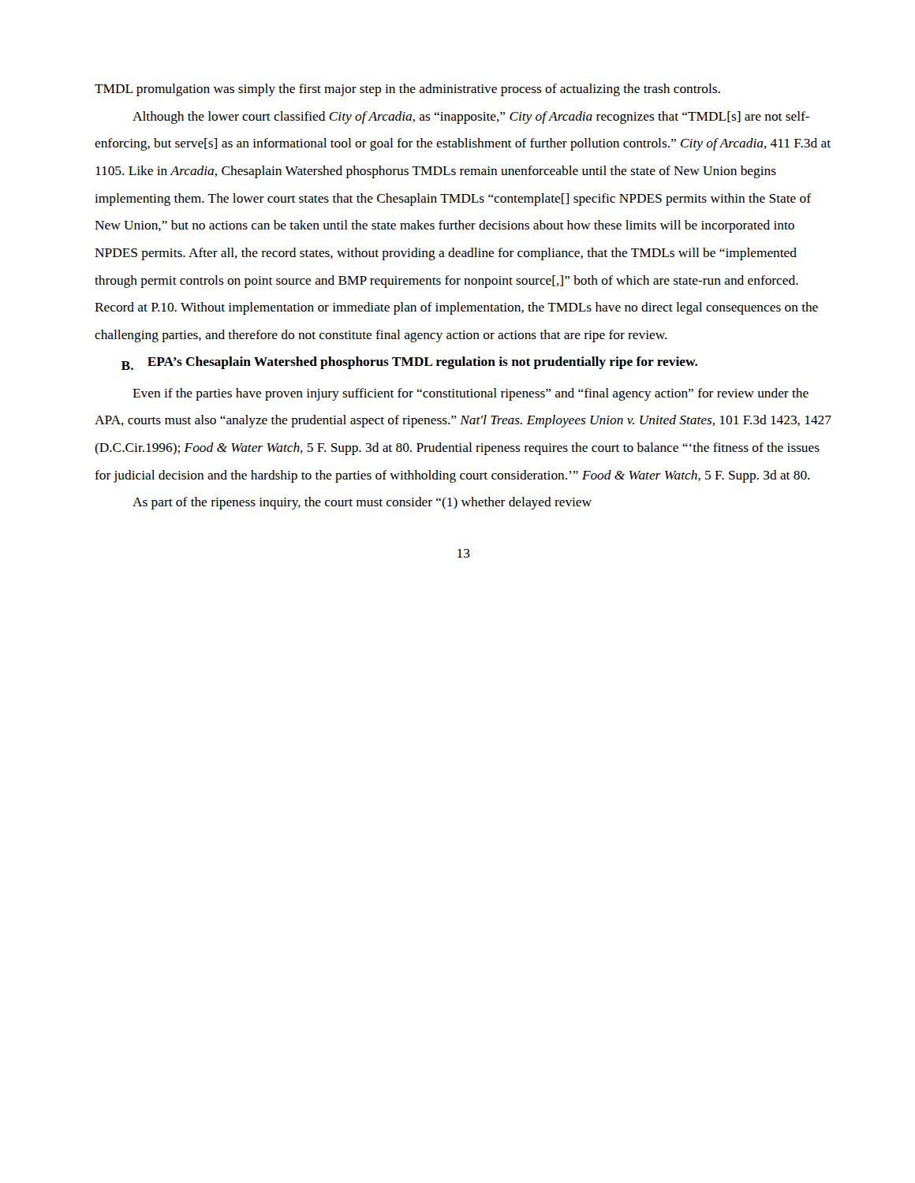TMDL promulgation was simply the first major step in the administrative process of actualizing the trash controls.
Although the lower court classified City of Arcadia, as “inapposite,” City of Arcadia recognizes that “TMDL[s] are not self-enforcing, but serve[s] as an informational tool or goal for the establishment of further pollution controls.” City of Arcadia, 411 F.3d at 1105. Like in Arcadia, Chesaplain Watershed phosphorus TMDLs remain unenforceable until the state of New Union begins implementing them. The lower court states that the Chesaplain TMDLs “contemplate[] specific NPDES permits within the State of New Union,” but no actions can be taken until the state makes further decisions about how these limits will be incorporated into NPDES permits. After all, the record states, without providing a deadline for compliance, that the TMDLs will be “implemented through permit controls on point source and BMP requirements for nonpoint source[,]” both of which are state-run and enforced. Record at P.10. Without implementation or immediate plan of implementation, the TMDLs have no direct legal consequences on the challenging parties, and therefore do not constitute final agency action or actions that are ripe for review.
B. EPA’s Chesaplain Watershed phosphorus TMDL regulation is not prudentially ripe for review.
Even if the parties have proven injury sufficient for “constitutional ripeness” and “final agency action” for review under the APA, courts must also “analyze the prudential aspect of ripeness.” Nat'l Treas. Employees Union v. United States, 101 F.3d 1423, 1427 (D.C.Cir.1996); Food & Water Watch, 5 F. Supp. 3d at 80. Prudential ripeness requires the court to balance “‘the fitness of the issues for judicial decision and the hardship to the parties of withholding court consideration.’” Food & Water Watch, 5 F. Supp. 3d at 80.
As part of the ripeness inquiry, the court must consider “(1) whether delayed review
13